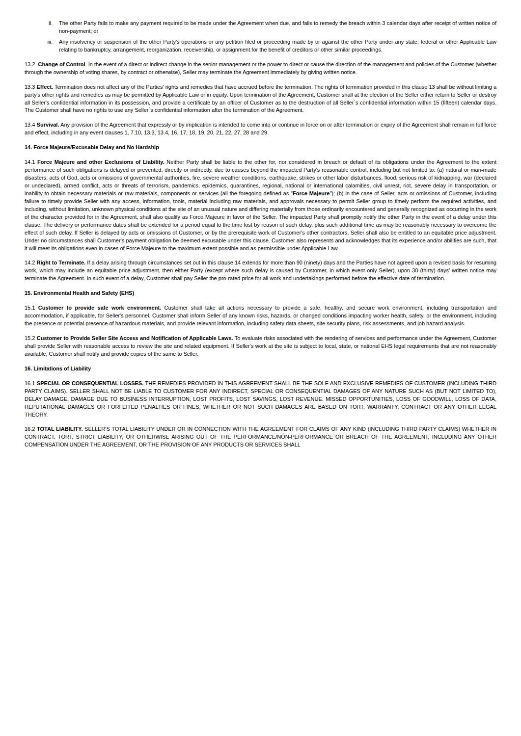The other Party fails to make any payment required to be made under the Agreement when due, and fails to remedy the breach within 3 calendar days after receipt of written notice of non-payment; or
Any insolvency or suspension of the other Party's operations or any petition filed or proceeding made by or against the other Party under any state, federal or other Applicable Law relating to bankruptcy, arrangement, reorganization, receivership, or assignment for the benefit of creditors or other similar proceedings.
13.2. Change of Control. In the event of a direct or indirect change in the senior management or the power to direct or cause the direction of the management and policies of the Customer (whether through the ownership of voting shares, by contract or otherwise), Seller may terminate the Agreement immediately by giving written notice.
13.3 Effect. Termination does not affect any of the Parties' rights and remedies that have accrued before the termination. The rights of termination provided in this clause 13 shall be without limiting a party's other rights and remedies as may be permitted by Applicable Law or in equity. Upon termination of the Agreement, Customer shall at the election of the Seller either return to Seller or destroy all Seller's confidential information in its possession, and provide a certificate by an officer of Customer as to the destruction of all Seller´s confidential information within 15 (fifteen) calendar days. The Customer shall have no rights to use any Seller´s confidential information after the termination of the Agreement.
13.4 Survival. Any provision of the Agreement that expressly or by implication is intended to come into or continue in force on or after termination or expiry of the Agreement shall remain in full force and effect, including in any event clauses 1, 7.10, 13.3, 13.4, 16, 17, 18, 19, 20, 21, 22, 27, 28 and 29.
14. Force Majeure/Excusable Delay and No Hardship
14.1 Force Majeure and other Exclusions of Liability. Neither Party shall be liable to the other for, nor considered in breach or default of its obligations under the Agreement to the extent performance of such obligations is delayed or prevented, directly or indirectly, due to causes beyond the impacted Party's reasonable control, including but not limited to: (a) natural or man-made disasters, acts of God, acts or omissions of governmental authorities, fire, severe weather conditions, earthquake, strikes or other labor disturbances, flood, serious risk of kidnapping, war (declared or undeclared), armed conflict, acts or threats of terrorism, pandemics, epidemics, quarantines, regional, national or international calamities, civil unrest, riot, severe delay in transportation, or inability to obtain necessary materials or raw materials, components or services (all the foregoing defined as "Force Majeure"); (b) in the case of Seller, acts or omissions of Customer, including failure to timely provide Seller with any access, information, tools, material including raw materials, and approvals necessary to permit Seller group to timely perform the required activities, and including, without limitation, unknown physical conditions at the site of an unusual nature and differing materially from those ordinarily encountered and generally recognized as occurring in the work of the character provided for in the Agreement, shall also qualify as Force Majeure in favor of the Seller. The impacted Party shall promptly notify the other Party in the event of a delay under this clause. The delivery or performance dates shall be extended for a period equal to the time lost by reason of such delay, plus such additional time as may be reasonably necessary to overcome the effect of such delay. If Seller is delayed by acts or omissions of Customer, or by the prerequisite work of Customer's other contractors, Seller shall also be entitled to an equitable price adjustment. Under no circumstances shall Customer's payment obligation be deemed excusable under this clause. Customer also represents and acknowledges that its experience and/or abilities are such, that it will meet its obligations even in cases of Force Majeure to the maximum extent possible and as permissible under Applicable Law.
14.2 Right to Terminate. If a delay arising through circumstances set out in this clause 14 extends for more than 90 (ninety) days and the Parties have not agreed upon a revised basis for resuming work, which may include an equitable price adjustment, then either Party (except where such delay is caused by Customer, in which event only Seller), upon 30 (thirty) days' written notice may terminate the Agreement. In such event of a delay, Customer shall pay Seller the pro-rated price for all work and undertakings performed before the effective date of termination.
15. Environmental Health and Safety (EHS)
15.1 Customer to provide safe work environment. Customer shall take all actions necessary to provide a safe, healthy, and secure work environment, including transportation and accommodation, if applicable, for Seller's personnel. Customer shall inform Seller of any known risks, hazards, or changed conditions impacting worker health, safety, or the environment, including the presence or potential presence of hazardous materials, and provide relevant information, including safety data sheets, site security plans, risk assessments, and job hazard analysis.
15.2 Customer to Provide Seller Site Access and Notification of Applicable Laws. To evaluate risks associated with the rendering of services and performance under the Agreement, Customer shall provide Seller with reasonable access to review the site and related equipment. If Seller's work at the site is subject to local, state, or national EHS legal requirements that are not reasonably available, Customer shall notify and provide copies of the same to Seller.
16. Limitations of Liability
16.1 SPECIAL OR CONSEQUENTIAL LOSSES. THE REMEDIES PROVIDED IN THIS AGREEMENT SHALL BE THE SOLE AND EXCLUSIVE REMEDIES OF CUSTOMER (INCLUDING THIRD PARTY CLAIMS). SELLER SHALL NOT BE LIABLE TO CUSTOMER FOR ANY INDIRECT, SPECIAL OR CONSEQUENTIAL DAMAGES OF ANY NATURE SUCH AS (BUT NOT LIMITED TO), DELAY DAMAGE, DAMAGE DUE TO BUSINESS INTERRUPTION, LOST PROFITS, LOST SAVINGS, LOST REVENUE, MISSED OPPORTUNITIES, LOSS OF GOODWILL, LOSS OF DATA, REPUTATIONAL DAMAGES OR FORFEITED PENALTIES OR FINES, WHETHER OR NOT SUCH DAMAGES ARE BASED ON TORT, WARRANTY, CONTRACT OR ANY OTHER LEGAL THEORY.
16.2 TOTAL LIABILITY. SELLER'S TOTAL LIABILITY UNDER OR IN CONNECTION WITH THE AGREEMENT FOR CLAIMS OF ANY KIND (INCLUDING THIRD PARTY CLAIMS) WHETHER IN CONTRACT, TORT, STRICT LIABILITY, OR OTHERWISE ARISING OUT OF THE PERFORMANCE/NON-PERFORMANCE OR BREACH OF THE AGREEMENT, INCLUDING ANY OTHER COMPENSATION UNDER THE AGREEMENT, OR THE PROVISION OF ANY PRODUCTS OR SERVICES SHALL